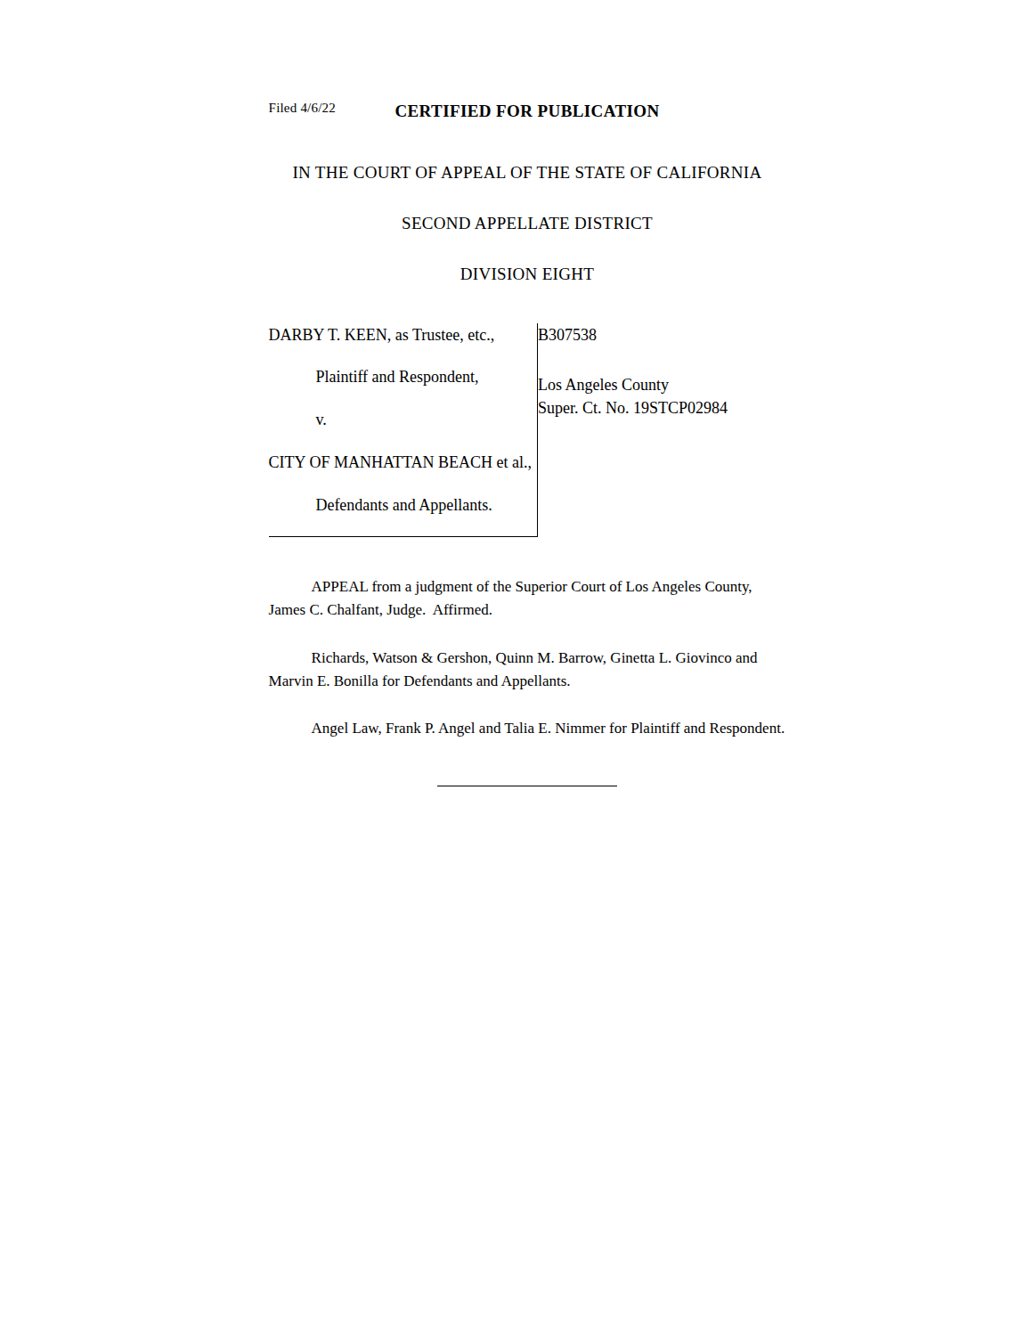Filed 4/6/22
CERTIFIED FOR PUBLICATION
IN THE COURT OF APPEAL OF THE STATE OF CALIFORNIA
SECOND APPELLATE DISTRICT
DIVISION EIGHT
| DARBY T. KEEN, as Trustee, etc., Plaintiff and Respondent, v. CITY OF MANHATTAN BEACH et al., Defendants and Appellants. | B307538 Los Angeles County Super. Ct. No. 19STCP02984 |
APPEAL from a judgment of the Superior Court of Los Angeles County, James C. Chalfant, Judge. Affirmed.
Richards, Watson & Gershon, Quinn M. Barrow, Ginetta L. Giovinco and Marvin E. Bonilla for Defendants and Appellants.
Angel Law, Frank P. Angel and Talia E. Nimmer for Plaintiff and Respondent.